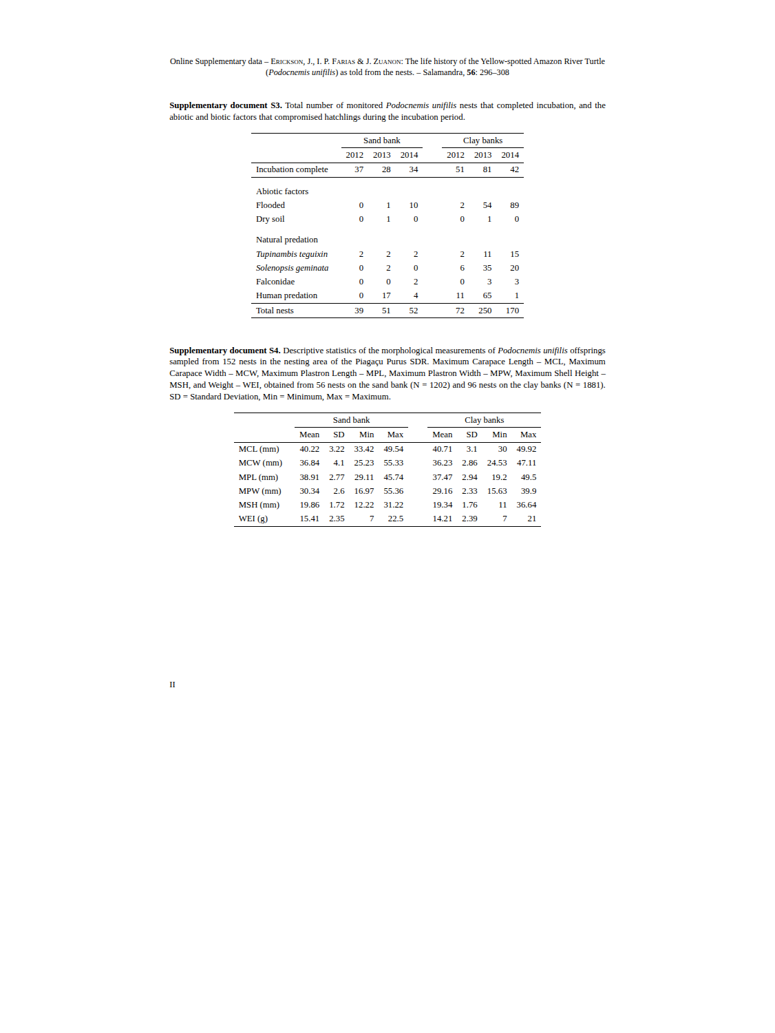Online Supplementary data – Erickson, J., I. P. Farias & J. Zuanon: The life history of the Yellow-spotted Amazon River Turtle
(Podocnemis unifilis) as told from the nests. – Salamandra, 56: 296–308
Supplementary document S3. Total number of monitored Podocnemis unifilis nests that completed incubation, and the abiotic and biotic factors that compromised hatchlings during the incubation period.
| | Sand bank | | Clay banks |
| --- | --- | --- | --- |
| | 2012 | 2013 | 2014 | | 2012 | 2013 | 2014 |
| Incubation complete | 37 | 28 | 34 | | 51 | 81 | 42 |
| Abiotic factors | | | | | | | |
| Flooded | 0 | 1 | 10 | | 2 | 54 | 89 |
| Dry soil | 0 | 1 | 0 | | 0 | 1 | 0 |
| Natural predation | | | | | | | |
| Tupinambis teguixin | 2 | 2 | 2 | | 2 | 11 | 15 |
| Solenopsis geminata | 0 | 2 | 0 | | 6 | 35 | 20 |
| Falconidae | 0 | 0 | 2 | | 0 | 3 | 3 |
| Human predation | 0 | 17 | 4 | | 11 | 65 | 1 |
| Total nests | 39 | 51 | 52 | | 72 | 250 | 170 |
Supplementary document S4. Descriptive statistics of the morphological measurements of Podocnemis unifilis offsprings sampled from 152 nests in the nesting area of the Piagaçu Purus SDR. Maximum Carapace Length – MCL, Maximum Carapace Width – MCW, Maximum Plastron Length – MPL, Maximum Plastron Width – MPW, Maximum Shell Height – MSH, and Weight – WEI, obtained from 56 nests on the sand bank (N = 1202) and 96 nests on the clay banks (N = 1881). SD = Standard Deviation, Min = Minimum, Max = Maximum.
| | Sand bank | | Clay banks |
| --- | --- | --- | --- |
| | Mean | SD | Min | Max | | Mean | SD | Min | Max |
| MCL (mm) | 40.22 | 3.22 | 33.42 | 49.54 | | 40.71 | 3.1 | 30 | 49.92 |
| MCW (mm) | 36.84 | 4.1 | 25.23 | 55.33 | | 36.23 | 2.86 | 24.53 | 47.11 |
| MPL (mm) | 38.91 | 2.77 | 29.11 | 45.74 | | 37.47 | 2.94 | 19.2 | 49.5 |
| MPW (mm) | 30.34 | 2.6 | 16.97 | 55.36 | | 29.16 | 2.33 | 15.63 | 39.9 |
| MSH (mm) | 19.86 | 1.72 | 12.22 | 31.22 | | 19.34 | 1.76 | 11 | 36.64 |
| WEI (g) | 15.41 | 2.35 | 7 | 22.5 | | 14.21 | 2.39 | 7 | 21 |
II